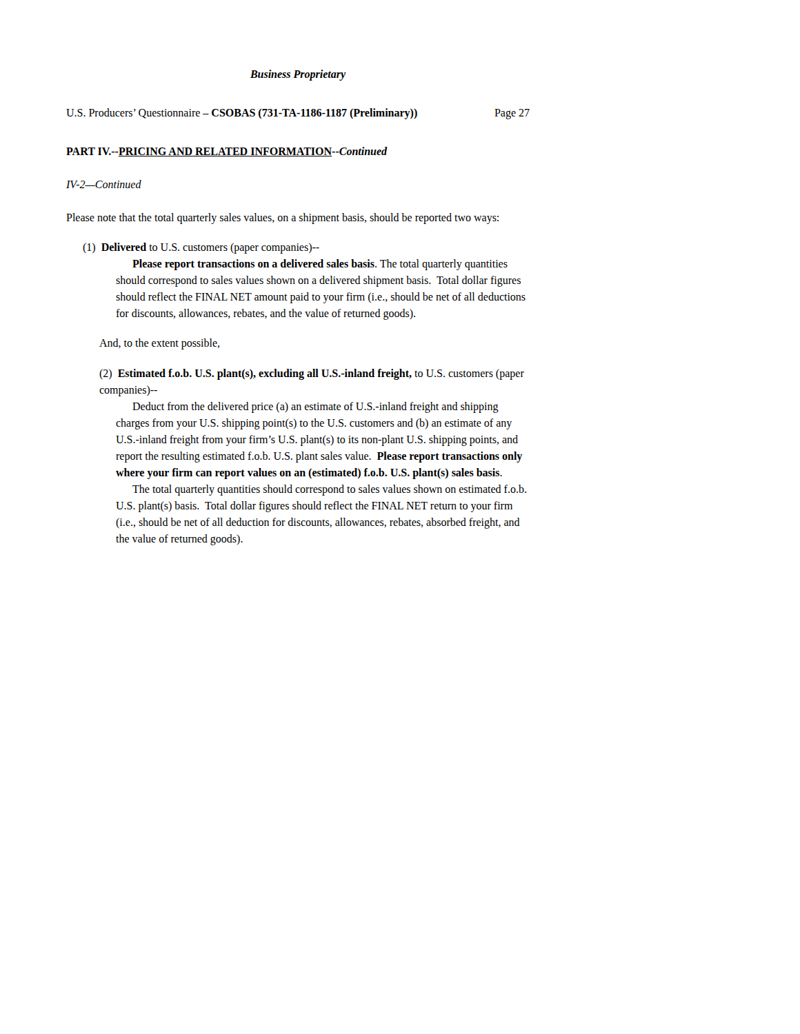Business Proprietary
U.S. Producers’ Questionnaire – CSOBAS (731-TA-1186-1187 (Preliminary))
Page 27
PART IV.--PRICING AND RELATED INFORMATION--Continued
IV-2—Continued
Please note that the total quarterly sales values, on a shipment basis, should be reported two ways:
(1) Delivered to U.S. customers (paper companies)--
Please report transactions on a delivered sales basis. The total quarterly quantities should correspond to sales values shown on a delivered shipment basis. Total dollar figures should reflect the FINAL NET amount paid to your firm (i.e., should be net of all deductions for discounts, allowances, rebates, and the value of returned goods).
And, to the extent possible,
(2) Estimated f.o.b. U.S. plant(s), excluding all U.S.-inland freight, to U.S. customers (paper companies)--
Deduct from the delivered price (a) an estimate of U.S.-inland freight and shipping charges from your U.S. shipping point(s) to the U.S. customers and (b) an estimate of any U.S.-inland freight from your firm’s U.S. plant(s) to its non-plant U.S. shipping points, and report the resulting estimated f.o.b. U.S. plant sales value. Please report transactions only where your firm can report values on an (estimated) f.o.b. U.S. plant(s) sales basis.
The total quarterly quantities should correspond to sales values shown on estimated f.o.b. U.S. plant(s) basis. Total dollar figures should reflect the FINAL NET return to your firm (i.e., should be net of all deduction for discounts, allowances, rebates, absorbed freight, and the value of returned goods).